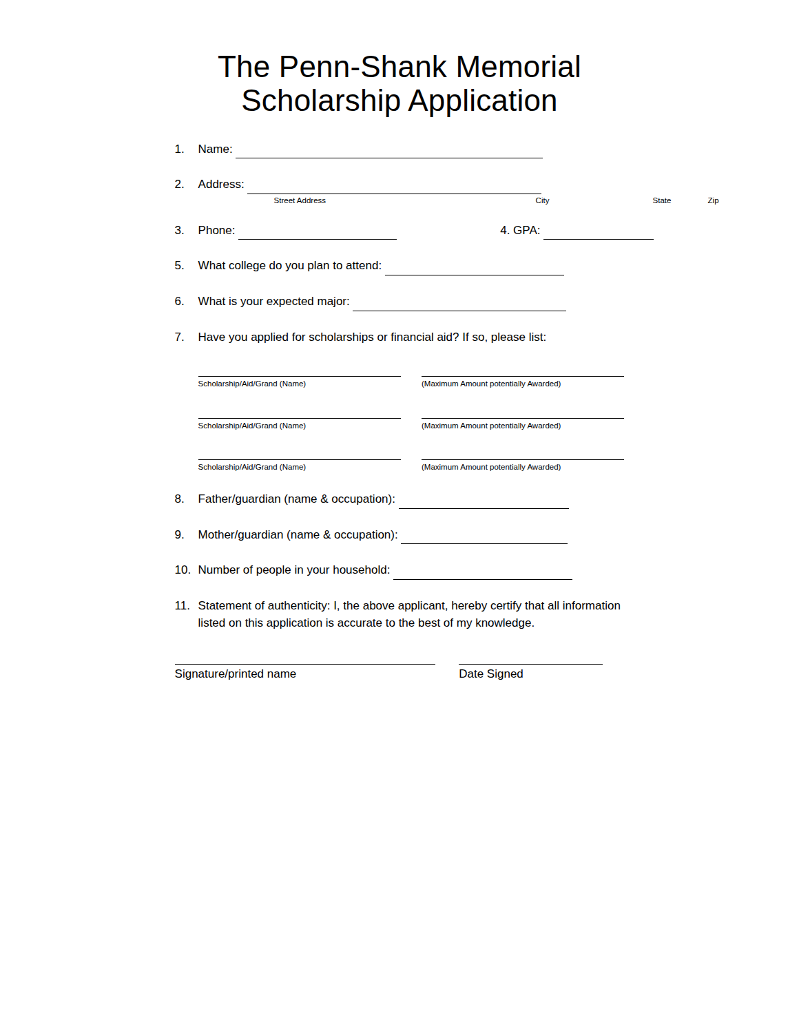The Penn-Shank Memorial
Scholarship Application
1. Name:
2. Address:
Street Address City State Zip
3.
Phone:
4. GPA:
5. What college do you plan to attend:
6. What is your expected major:
7. Have you applied for scholarships or financial aid? If so, please list:
Scholarship/Aid/Grand (Name)
(Maximum Amount potentially Awarded)
Scholarship/Aid/Grand (Name)
(Maximum Amount potentially Awarded)
Scholarship/Aid/Grand (Name)
(Maximum Amount potentially Awarded)
8. Father/guardian (name & occupation):
9. Mother/guardian (name & occupation):
10. Number of people in your household:
11. Statement of authenticity: I, the above applicant, hereby certify that all information listed on this application is accurate to the best of my knowledge.
Signature/printed name
Date Signed